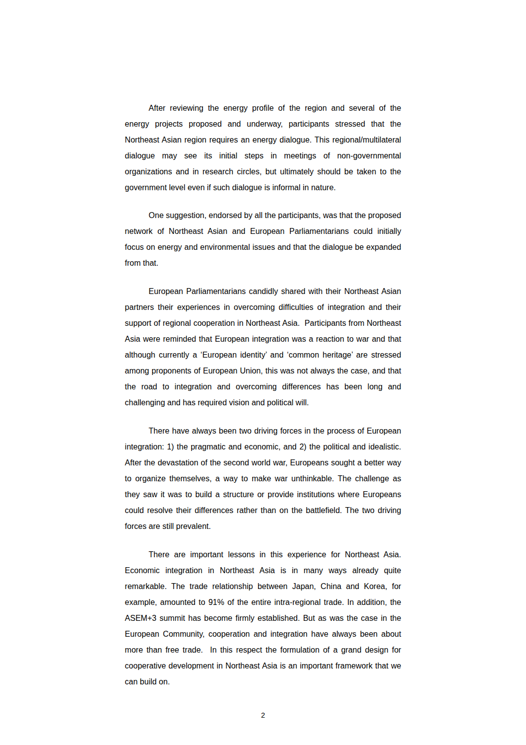After reviewing the energy profile of the region and several of the energy projects proposed and underway, participants stressed that the Northeast Asian region requires an energy dialogue. This regional/multilateral dialogue may see its initial steps in meetings of non-governmental organizations and in research circles, but ultimately should be taken to the government level even if such dialogue is informal in nature.
One suggestion, endorsed by all the participants, was that the proposed network of Northeast Asian and European Parliamentarians could initially focus on energy and environmental issues and that the dialogue be expanded from that.
European Parliamentarians candidly shared with their Northeast Asian partners their experiences in overcoming difficulties of integration and their support of regional cooperation in Northeast Asia. Participants from Northeast Asia were reminded that European integration was a reaction to war and that although currently a ‘European identity’ and ‘common heritage’ are stressed among proponents of European Union, this was not always the case, and that the road to integration and overcoming differences has been long and challenging and has required vision and political will.
There have always been two driving forces in the process of European integration: 1) the pragmatic and economic, and 2) the political and idealistic. After the devastation of the second world war, Europeans sought a better way to organize themselves, a way to make war unthinkable. The challenge as they saw it was to build a structure or provide institutions where Europeans could resolve their differences rather than on the battlefield. The two driving forces are still prevalent.
There are important lessons in this experience for Northeast Asia. Economic integration in Northeast Asia is in many ways already quite remarkable. The trade relationship between Japan, China and Korea, for example, amounted to 91% of the entire intra-regional trade. In addition, the ASEM+3 summit has become firmly established. But as was the case in the European Community, cooperation and integration have always been about more than free trade. In this respect the formulation of a grand design for cooperative development in Northeast Asia is an important framework that we can build on.
2